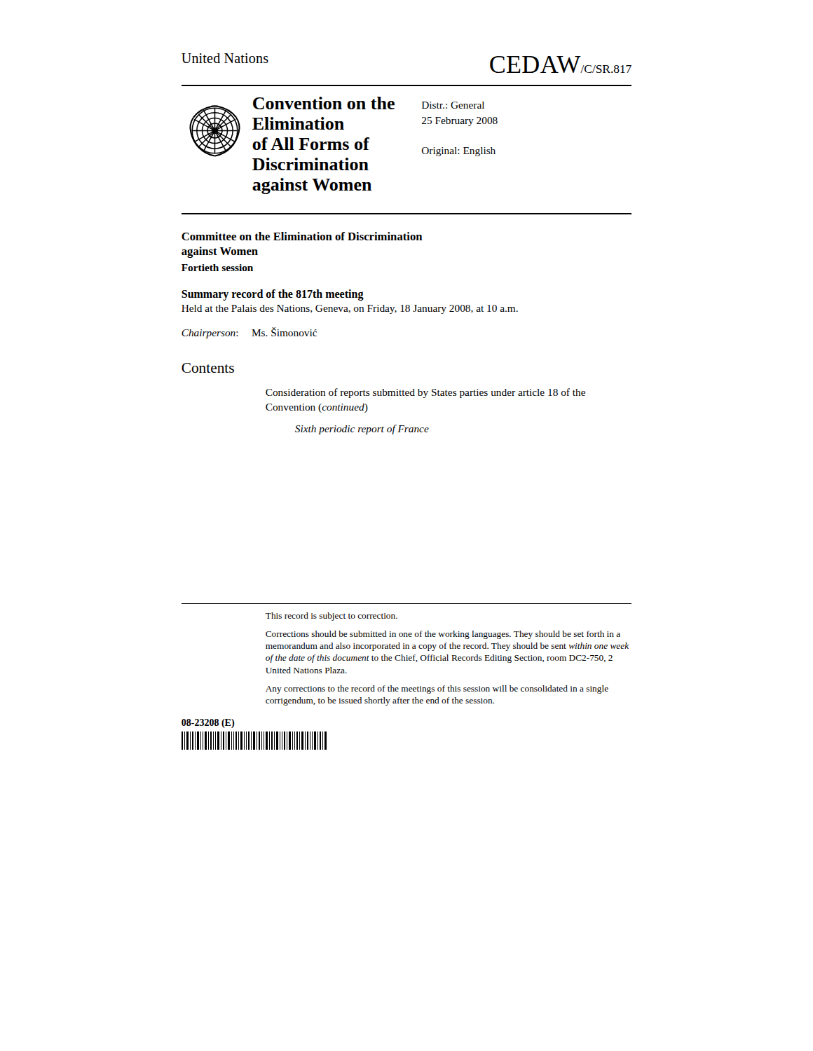United Nations
CEDAW/C/SR.817
Convention on the Elimination
of All Forms of Discrimination
against Women
Distr.: General
25 February 2008
Original: English
Committee on the Elimination of Discrimination
against Women
Fortieth session
Summary record of the 817th meeting
Held at the Palais des Nations, Geneva, on Friday, 18 January 2008, at 10 a.m.
Chairperson:Ms. Šimonović
Contents
Consideration of reports submitted by States parties under article 18 of the Convention (continued)
Sixth periodic report of France
This record is subject to correction.
Corrections should be submitted in one of the working languages. They should be set forth in a memorandum and also incorporated in a copy of the record. They should be sent within one week of the date of this document to the Chief, Official Records Editing Section, room DC2-750, 2 United Nations Plaza.
Any corrections to the record of the meetings of this session will be consolidated in a single corrigendum, to be issued shortly after the end of the session.
08-23208 (E)